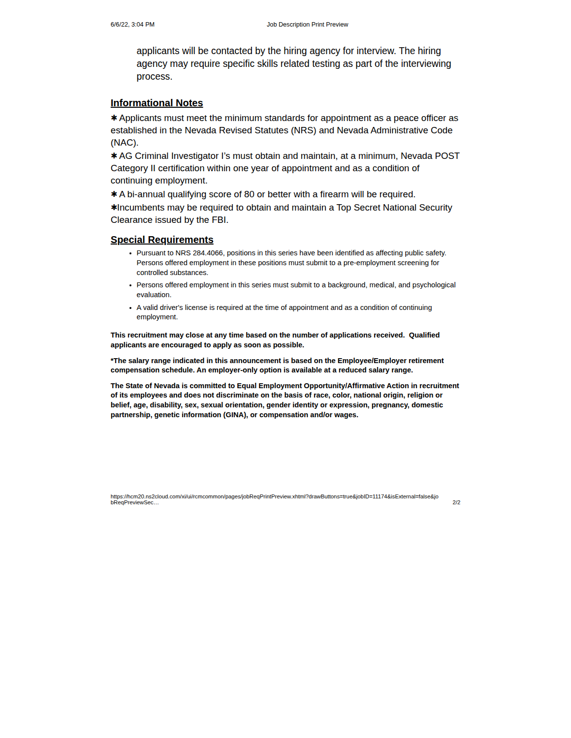6/6/22, 3:04 PM
Job Description Print Preview
applicants will be contacted by the hiring agency for interview. The hiring agency may require specific skills related testing as part of the interviewing process.
Informational Notes
✱ Applicants must meet the minimum standards for appointment as a peace officer as established in the Nevada Revised Statutes (NRS) and Nevada Administrative Code (NAC).
✱ AG Criminal Investigator I’s must obtain and maintain, at a minimum, Nevada POST Category II certification within one year of appointment and as a condition of continuing employment.
✱ A bi-annual qualifying score of 80 or better with a firearm will be required.
✱Incumbents may be required to obtain and maintain a Top Secret National Security Clearance issued by the FBI.
Special Requirements
Pursuant to NRS 284.4066, positions in this series have been identified as affecting public safety. Persons offered employment in these positions must submit to a pre-employment screening for controlled substances.
Persons offered employment in this series must submit to a background, medical, and psychological evaluation.
A valid driver's license is required at the time of appointment and as a condition of continuing employment.
This recruitment may close at any time based on the number of applications received. Qualified applicants are encouraged to apply as soon as possible.
*The salary range indicated in this announcement is based on the Employee/Employer retirement compensation schedule. An employer-only option is available at a reduced salary range.
The State of Nevada is committed to Equal Employment Opportunity/Affirmative Action in recruitment of its employees and does not discriminate on the basis of race, color, national origin, religion or belief, age, disability, sex, sexual orientation, gender identity or expression, pregnancy, domestic partnership, genetic information (GINA), or compensation and/or wages.
https://hcm20.ns2cloud.com/xi/ui/rcmcommon/pages/jobReqPrintPreview.xhtml?drawButtons=true&jobID=11174&isExternal=false&jobReqPreviewSec…
2/2